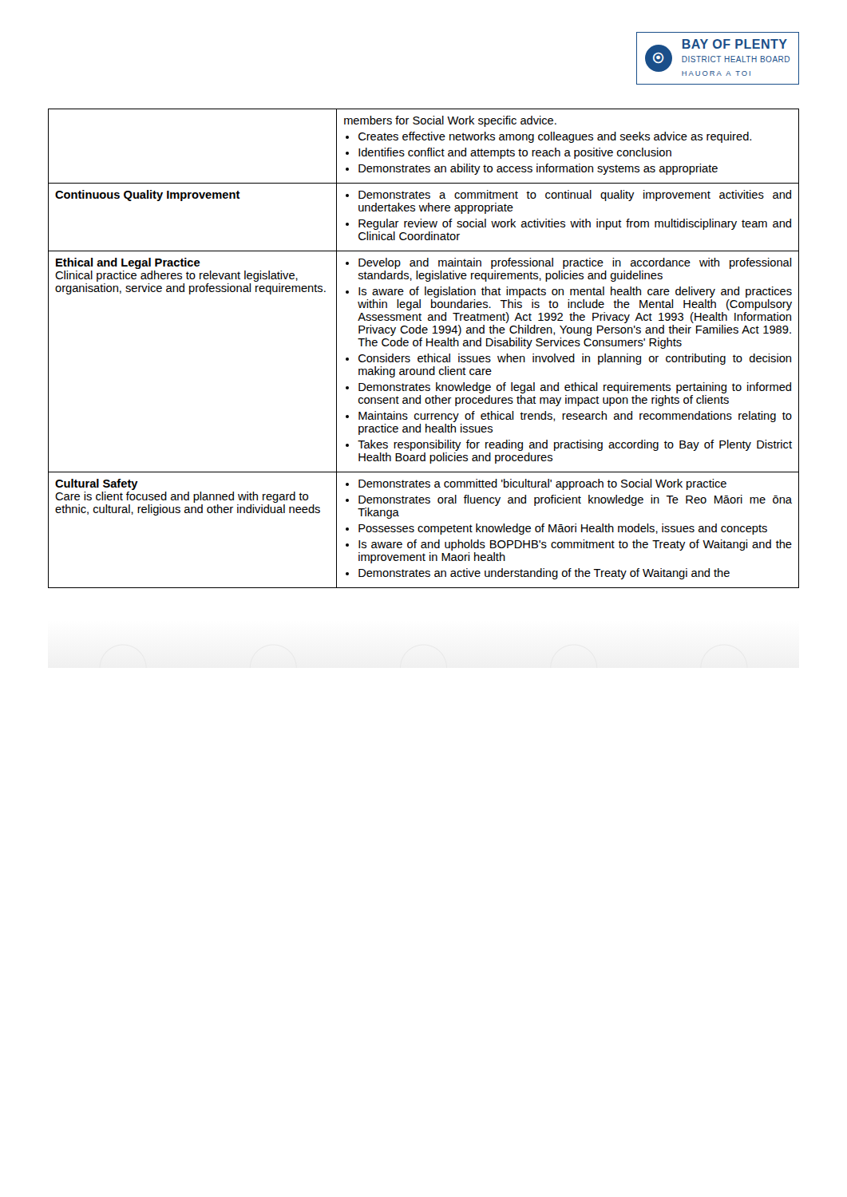⦿ BAY OF PLENTY
DISTRICT HEALTH BOARD
HAUORA A TOI
| | members for Social Work specific advice. Creates effective networks among colleagues and seeks advice as required. Identifies conflict and attempts to reach a positive conclusion Demonstrates an ability to access information systems as appropriate |
| Continuous Quality Improvement | Demonstrates a commitment to continual quality improvement activities and undertakes where appropriate Regular review of social work activities with input from multidisciplinary team and Clinical Coordinator |
| Ethical and Legal Practice Clinical practice adheres to relevant legislative, organisation, service and professional requirements. | Develop and maintain professional practice in accordance with professional standards, legislative requirements, policies and guidelines Is aware of legislation that impacts on mental health care delivery and practices within legal boundaries. This is to include the Mental Health (Compulsory Assessment and Treatment) Act 1992 the Privacy Act 1993 (Health Information Privacy Code 1994) and the Children, Young Person's and their Families Act 1989. The Code of Health and Disability Services Consumers' Rights Considers ethical issues when involved in planning or contributing to decision making around client care Demonstrates knowledge of legal and ethical requirements pertaining to informed consent and other procedures that may impact upon the rights of clients Maintains currency of ethical trends, research and recommendations relating to practice and health issues Takes responsibility for reading and practising according to Bay of Plenty District Health Board policies and procedures |
| Cultural Safety Care is client focused and planned with regard to ethnic, cultural, religious and other individual needs | Demonstrates a committed 'bicultural' approach to Social Work practice Demonstrates oral fluency and proficient knowledge in Te Reo Māori me ōna Tikanga Possesses competent knowledge of Māori Health models, issues and concepts Is aware of and upholds BOPDHB's commitment to the Treaty of Waitangi and the improvement in Maori health Demonstrates an active understanding of the Treaty of Waitangi and the |